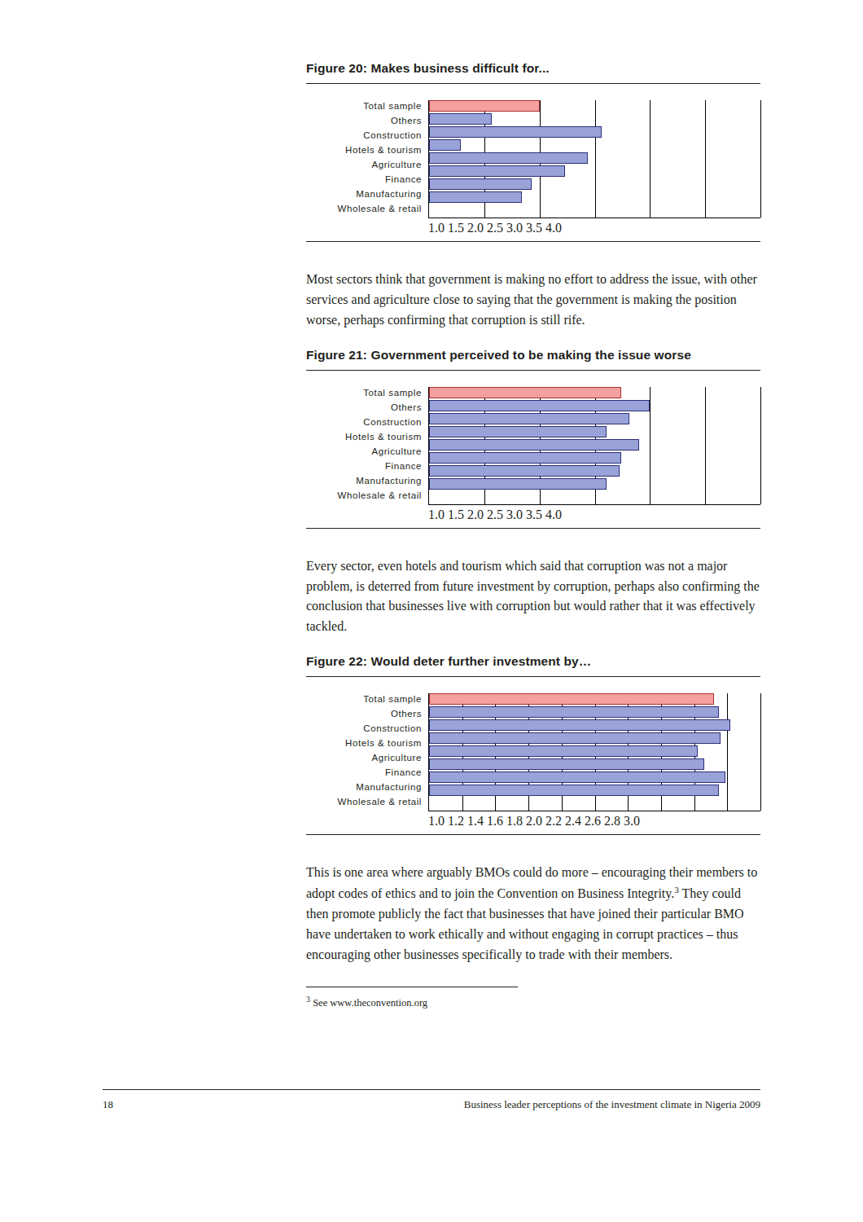Figure 20: Makes business difficult for...
Total sample
Others
Construction
Hotels & tourism
Agriculture
Finance
Manufacturing
Wholesale & retail
1.0 1.5 2.0 2.5 3.0 3.5 4.0
Most sectors think that government is making no effort to address the issue, with other services and agriculture close to saying that the government is making the position worse, perhaps confirming that corruption is still rife.
Figure 21: Government perceived to be making the issue worse
Total sample
Others
Construction
Hotels & tourism
Agriculture
Finance
Manufacturing
Wholesale & retail
1.0 1.5 2.0 2.5 3.0 3.5 4.0
Every sector, even hotels and tourism which said that corruption was not a major problem, is deterred from future investment by corruption, perhaps also confirming the conclusion that businesses live with corruption but would rather that it was effectively tackled.
Figure 22: Would deter further investment by…
Total sample
Others
Construction
Hotels & tourism
Agriculture
Finance
Manufacturing
Wholesale & retail
1.0 1.2 1.4 1.6 1.8 2.0 2.2 2.4 2.6 2.8 3.0
This is one area where arguably BMOs could do more – encouraging their members to adopt codes of ethics and to join the Convention on Business Integrity.3 They could then promote publicly the fact that businesses that have joined their particular BMO have undertaken to work ethically and without engaging in corrupt practices – thus encouraging other businesses specifically to trade with their members.
3 See www.theconvention.org
18
Business leader perceptions of the investment climate in Nigeria 2009